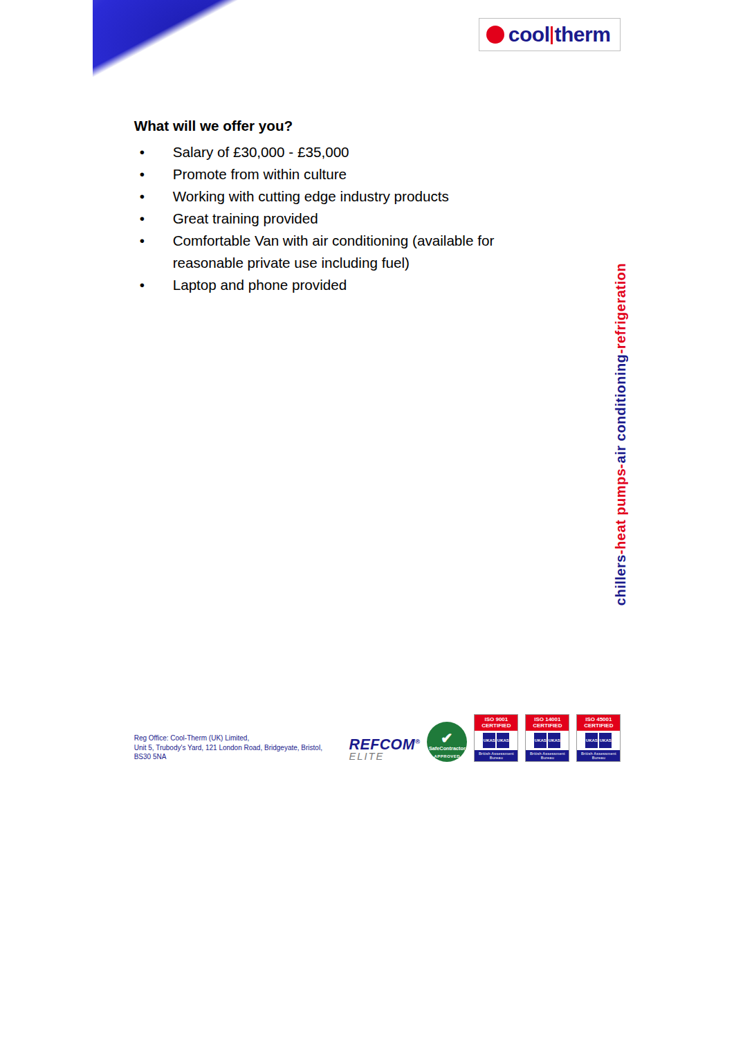cool therm
What will we offer you?
Salary of £30,000 - £35,000
Promote from within culture
Working with cutting edge industry products
Great training provided
Comfortable Van with air conditioning (available for reasonable private use including fuel)
Laptop and phone provided
chillers-heat pumps-air conditioning-refrigeration
Reg Office: Cool-Therm (UK) Limited,
Unit 5, Trubody's Yard, 121 London Road, Bridgeyate, Bristol, BS30 5NA
REFCOM®
ELITE
✔ SafeContractor APPROVED
ISO 9001
CERTIFIED
UKAS UKAS
British Assessment Bureau
ISO 14001
CERTIFIED
UKAS UKAS
British Assessment Bureau
ISO 45001
CERTIFIED
UKAS UKAS
British Assessment Bureau